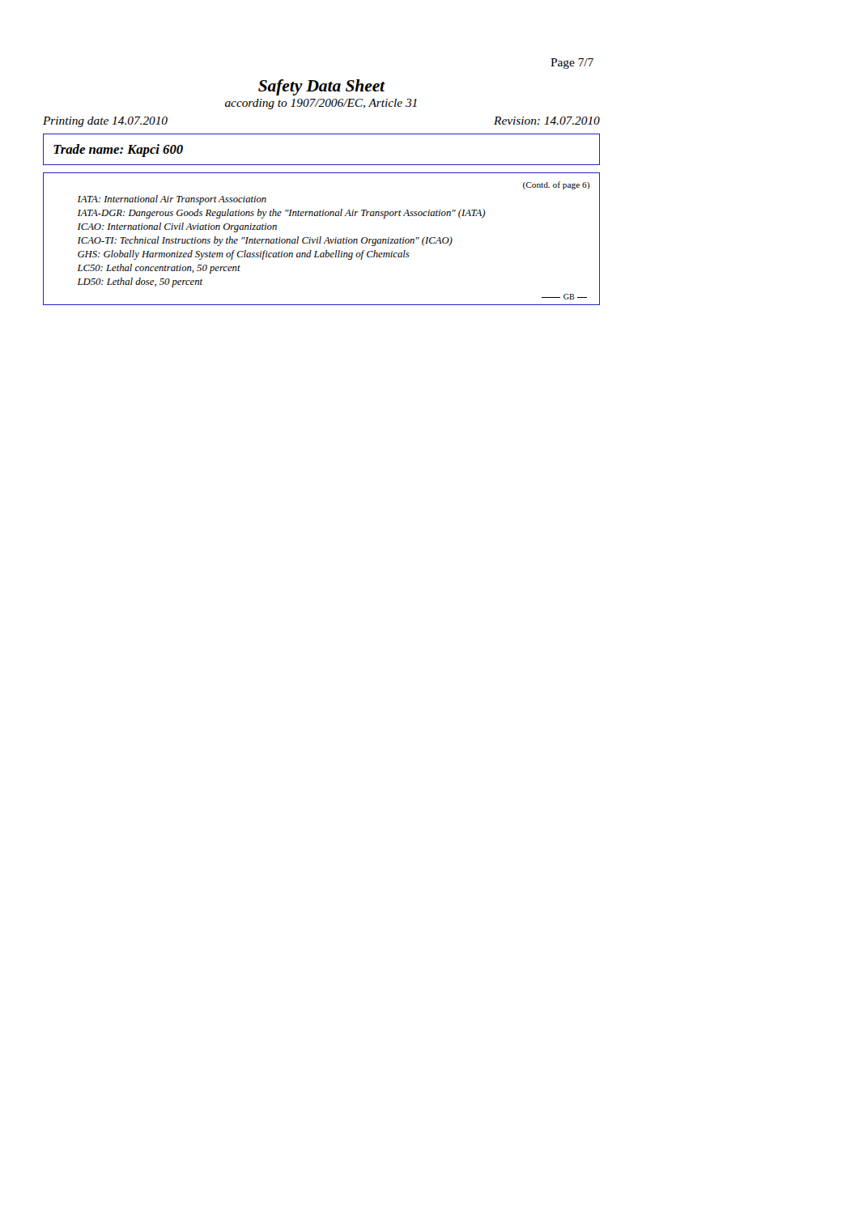Page 7/7
Safety Data Sheet
according to 1907/2006/EC, Article 31
Printing date 14.07.2010 Revision: 14.07.2010
Trade name: Kapci 600
(Contd. of page 6)
IATA: International Air Transport Association
IATA-DGR: Dangerous Goods Regulations by the "International Air Transport Association" (IATA)
ICAO: International Civil Aviation Organization
ICAO-TI: Technical Instructions by the "International Civil Aviation Organization" (ICAO)
GHS: Globally Harmonized System of Classification and Labelling of Chemicals
LC50: Lethal concentration, 50 percent
LD50: Lethal dose, 50 percent
GB